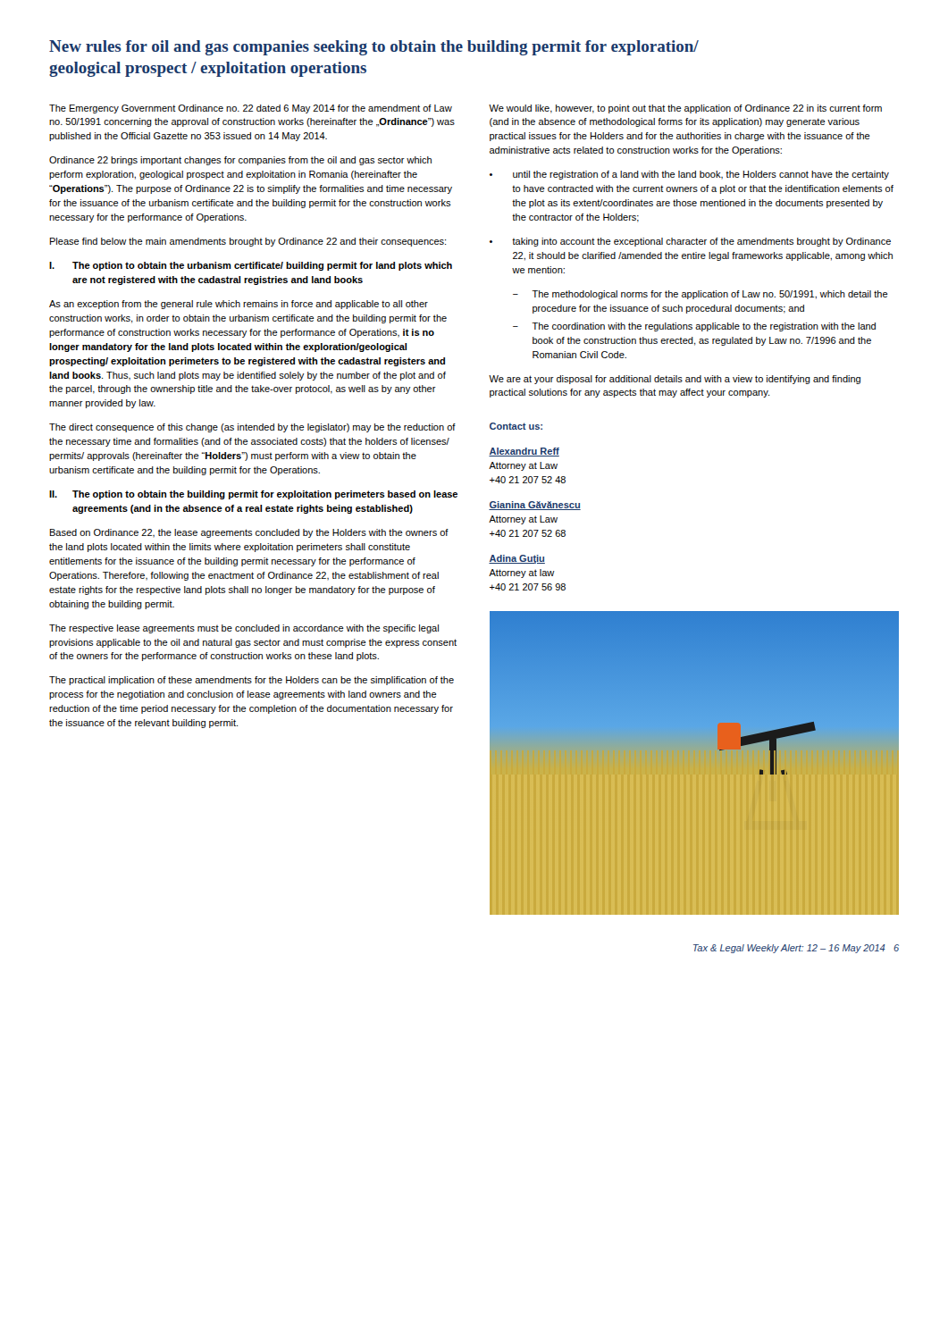New rules for oil and gas companies seeking to obtain the building permit for exploration/
geological prospect / exploitation operations
The Emergency Government Ordinance no. 22 dated 6 May 2014 for the amendment of Law no. 50/1991 concerning the approval of construction works (hereinafter the „Ordinance”) was published in the Official Gazette no 353 issued on 14 May 2014.
Ordinance 22 brings important changes for companies from the oil and gas sector which perform exploration, geological prospect and exploitation in Romania (hereinafter the “Operations”). The purpose of Ordinance 22 is to simplify the formalities and time necessary for the issuance of the urbanism certificate and the building permit for the construction works necessary for the performance of Operations.
Please find below the main amendments brought by Ordinance 22 and their consequences:
I.
The option to obtain the urbanism certificate/ building permit for land plots which are not registered with the cadastral registries and land books
As an exception from the general rule which remains in force and applicable to all other construction works, in order to obtain the urbanism certificate and the building permit for the performance of construction works necessary for the performance of Operations, it is no longer mandatory for the land plots located within the exploration/geological prospecting/ exploitation perimeters to be registered with the cadastral registers and land books. Thus, such land plots may be identified solely by the number of the plot and of the parcel, through the ownership title and the take-over protocol, as well as by any other manner provided by law.
The direct consequence of this change (as intended by the legislator) may be the reduction of the necessary time and formalities (and of the associated costs) that the holders of licenses/ permits/ approvals (hereinafter the “Holders”) must perform with a view to obtain the urbanism certificate and the building permit for the Operations.
II.
The option to obtain the building permit for exploitation perimeters based on lease agreements (and in the absence of a real estate rights being established)
Based on Ordinance 22, the lease agreements concluded by the Holders with the owners of the land plots located within the limits where exploitation perimeters shall constitute entitlements for the issuance of the building permit necessary for the performance of Operations. Therefore, following the enactment of Ordinance 22, the establishment of real estate rights for the respective land plots shall no longer be mandatory for the purpose of obtaining the building permit.
The respective lease agreements must be concluded in accordance with the specific legal provisions applicable to the oil and natural gas sector and must comprise the express consent of the owners for the performance of construction works on these land plots.
The practical implication of these amendments for the Holders can be the simplification of the process for the negotiation and conclusion of lease agreements with land owners and the reduction of the time period necessary for the completion of the documentation necessary for the issuance of the relevant building permit.
We would like, however, to point out that the application of Ordinance 22 in its current form (and in the absence of methodological forms for its application) may generate various practical issues for the Holders and for the authorities in charge with the issuance of the administrative acts related to construction works for the Operations:
•
until the registration of a land with the land book, the Holders cannot have the certainty to have contracted with the current owners of a plot or that the identification elements of the plot as its extent/coordinates are those mentioned in the documents presented by the contractor of the Holders;
•
taking into account the exceptional character of the amendments brought by Ordinance 22, it should be clarified /amended the entire legal frameworks applicable, among which we mention:
−
The methodological norms for the application of Law no. 50/1991, which detail the procedure for the issuance of such procedural documents; and
−
The coordination with the regulations applicable to the registration with the land book of the construction thus erected, as regulated by Law no. 7/1996 and the Romanian Civil Code.
We are at your disposal for additional details and with a view to identifying and finding practical solutions for any aspects that may affect your company.
Contact us:
Alexandru Reff
Attorney at Law
+40 21 207 52 48
Gianina Găvănescu
Attorney at Law
+40 21 207 52 68
Adina Guţiu
Attorney at law
+40 21 207 56 98
Tax & Legal Weekly Alert: 12 – 16 May 2014 6